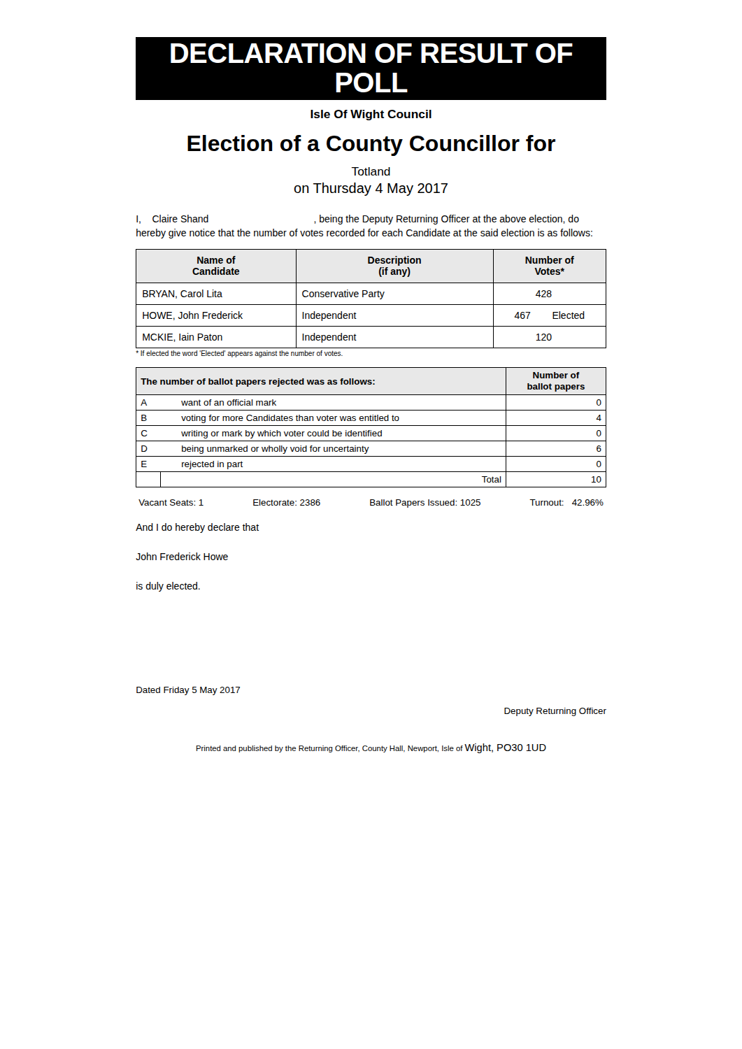DECLARATION OF RESULT OF POLL
Isle Of Wight Council
Election of a County Councillor for
Totland
on Thursday 4 May 2017
I, Claire Shand , being the Deputy Returning Officer at the above election, do hereby give notice that the number of votes recorded for each Candidate at the said election is as follows:
| Name of Candidate | Description (if any) | Number of Votes* |
| --- | --- | --- |
| BRYAN, Carol Lita | Conservative Party | 428 |
| HOWE, John Frederick | Independent | 467 Elected |
| MCKIE, Iain Paton | Independent | 120 |
* If elected the word 'Elected' appears against the number of votes.
| The number of ballot papers rejected was as follows: | Number of ballot papers |
| --- | --- |
| A | want of an official mark | 0 |
| B | voting for more Candidates than voter was entitled to | 4 |
| C | writing or mark by which voter could be identified | 0 |
| D | being unmarked or wholly void for uncertainty | 6 |
| E | rejected in part | 0 |
| | Total | 10 |
Vacant Seats: 1 Electorate: 2386 Ballot Papers Issued: 1025 Turnout: 42.96%
And I do hereby declare that
John Frederick Howe
is duly elected.
Dated Friday 5 May 2017
Deputy Returning Officer
Printed and published by the Returning Officer, County Hall, Newport, Isle of Wight, PO30 1UD